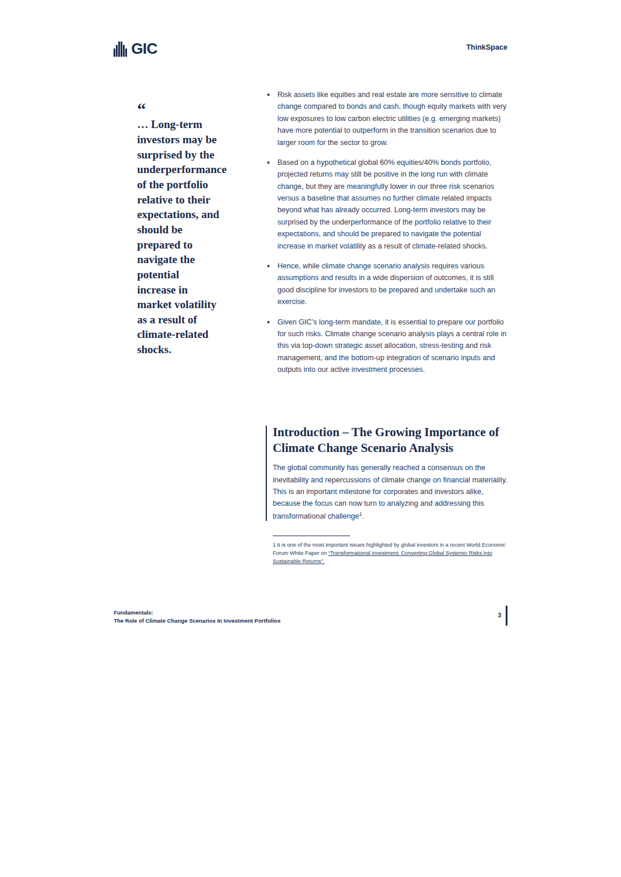GIC
ThinkSpace
“ … Long-term investors may be surprised by the underperformance of the portfolio relative to their expectations, and should be prepared to navigate the potential increase in market volatility as a result of climate-related shocks.
Risk assets like equities and real estate are more sensitive to climate change compared to bonds and cash, though equity markets with very low exposures to low carbon electric utilities (e.g. emerging markets) have more potential to outperform in the transition scenarios due to larger room for the sector to grow.
Based on a hypothetical global 60% equities/40% bonds portfolio, projected returns may still be positive in the long run with climate change, but they are meaningfully lower in our three risk scenarios versus a baseline that assumes no further climate related impacts beyond what has already occurred. Long-term investors may be surprised by the underperformance of the portfolio relative to their expectations, and should be prepared to navigate the potential increase in market volatility as a result of climate-related shocks.
Hence, while climate change scenario analysis requires various assumptions and results in a wide dispersion of outcomes, it is still good discipline for investors to be prepared and undertake such an exercise.
Given GIC’s long-term mandate, it is essential to prepare our portfolio for such risks. Climate change scenario analysis plays a central role in this via top-down strategic asset allocation, stress-testing and risk management, and the bottom-up integration of scenario inputs and outputs into our active investment processes.
Introduction – The Growing Importance of Climate Change Scenario Analysis
The global community has generally reached a consensus on the inevitability and repercussions of climate change on financial materiality. This is an important milestone for corporates and investors alike, because the focus can now turn to analyzing and addressing this transformational challenge1.
1 It is one of the most important issues highlighted by global investors in a recent World Economic Forum White Paper on “Transformational Investment: Converting Global Systemic Risks into Sustainable Returns”.
Fundamentals:
The Role of Climate Change Scenarios In Investment Portfolios
3